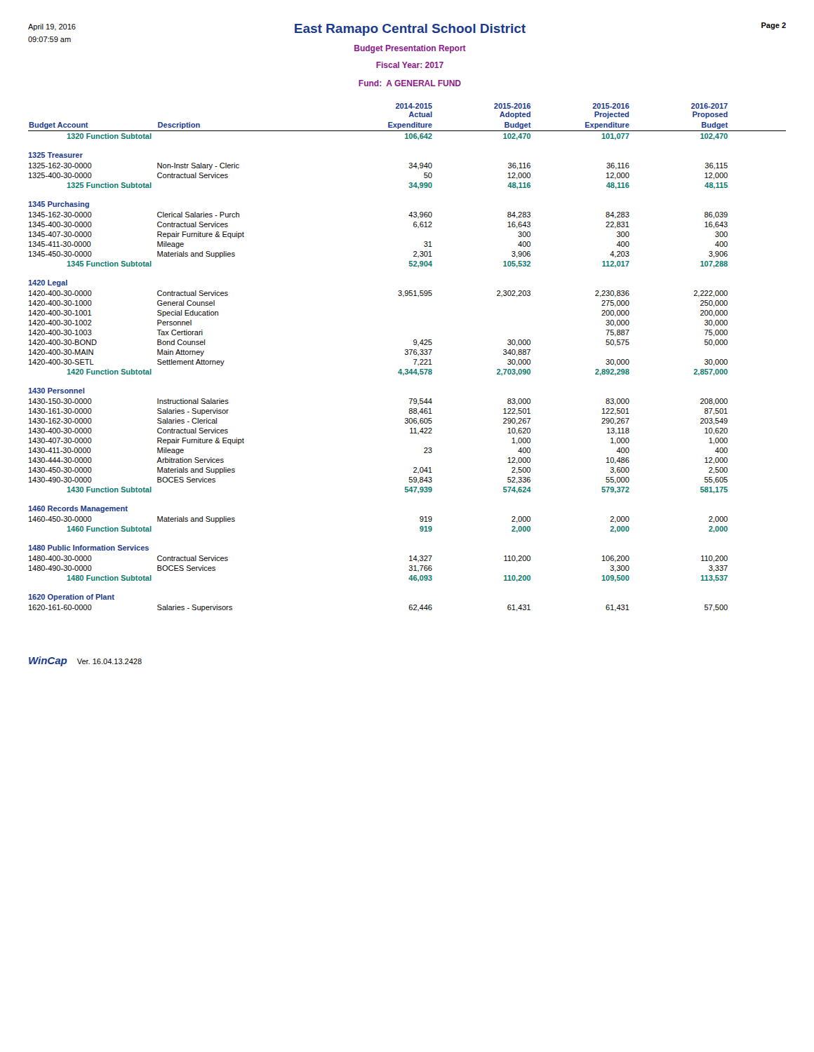April 19, 2016
09:07:59 am
East Ramapo Central School District
Budget Presentation Report
Fiscal Year: 2017
Fund: A GENERAL FUND
Page 2
| | | 2014-2015 Actual | 2015-2016 Adopted | 2015-2016 Projected | 2016-2017 Proposed | |
| --- | --- | --- | --- | --- | --- | --- |
| Budget Account | Description | Expenditure | Budget | Expenditure | Budget | |
| 1320 Function Subtotal | 106,642 | 102,470 | 101,077 | 102,470 | |
| 1325 Treasurer |
| 1325-162-30-0000 | Non-Instr Salary - Cleric | 34,940 | 36,116 | 36,116 | 36,115 | |
| 1325-400-30-0000 | Contractual Services | 50 | 12,000 | 12,000 | 12,000 | |
| 1325 Function Subtotal | 34,990 | 48,116 | 48,116 | 48,115 | |
| 1345 Purchasing |
| 1345-162-30-0000 | Clerical Salaries - Purch | 43,960 | 84,283 | 84,283 | 86,039 | |
| 1345-400-30-0000 | Contractual Services | 6,612 | 16,643 | 22,831 | 16,643 | |
| 1345-407-30-0000 | Repair Furniture & Equipt | | 300 | 300 | 300 | |
| 1345-411-30-0000 | Mileage | 31 | 400 | 400 | 400 | |
| 1345-450-30-0000 | Materials and Supplies | 2,301 | 3,906 | 4,203 | 3,906 | |
| 1345 Function Subtotal | 52,904 | 105,532 | 112,017 | 107,288 | |
| 1420 Legal |
| 1420-400-30-0000 | Contractual Services | 3,951,595 | 2,302,203 | 2,230,836 | 2,222,000 | |
| 1420-400-30-1000 | General Counsel | | | 275,000 | 250,000 | |
| 1420-400-30-1001 | Special Education | | | 200,000 | 200,000 | |
| 1420-400-30-1002 | Personnel | | | 30,000 | 30,000 | |
| 1420-400-30-1003 | Tax Certiorari | | | 75,887 | 75,000 | |
| 1420-400-30-BOND | Bond Counsel | 9,425 | 30,000 | 50,575 | 50,000 | |
| 1420-400-30-MAIN | Main Attorney | 376,337 | 340,887 | | | |
| 1420-400-30-SETL | Settlement Attorney | 7,221 | 30,000 | 30,000 | 30,000 | |
| 1420 Function Subtotal | 4,344,578 | 2,703,090 | 2,892,298 | 2,857,000 | |
| 1430 Personnel |
| 1430-150-30-0000 | Instructional Salaries | 79,544 | 83,000 | 83,000 | 208,000 | |
| 1430-161-30-0000 | Salaries - Supervisor | 88,461 | 122,501 | 122,501 | 87,501 | |
| 1430-162-30-0000 | Salaries - Clerical | 306,605 | 290,267 | 290,267 | 203,549 | |
| 1430-400-30-0000 | Contractual Services | 11,422 | 10,620 | 13,118 | 10,620 | |
| 1430-407-30-0000 | Repair Furniture & Equipt | | 1,000 | 1,000 | 1,000 | |
| 1430-411-30-0000 | Mileage | 23 | 400 | 400 | 400 | |
| 1430-444-30-0000 | Arbitration Services | | 12,000 | 10,486 | 12,000 | |
| 1430-450-30-0000 | Materials and Supplies | 2,041 | 2,500 | 3,600 | 2,500 | |
| 1430-490-30-0000 | BOCES Services | 59,843 | 52,336 | 55,000 | 55,605 | |
| 1430 Function Subtotal | 547,939 | 574,624 | 579,372 | 581,175 | |
| 1460 Records Management |
| 1460-450-30-0000 | Materials and Supplies | 919 | 2,000 | 2,000 | 2,000 | |
| 1460 Function Subtotal | 919 | 2,000 | 2,000 | 2,000 | |
| 1480 Public Information Services |
| 1480-400-30-0000 | Contractual Services | 14,327 | 110,200 | 106,200 | 110,200 | |
| 1480-490-30-0000 | BOCES Services | 31,766 | | 3,300 | 3,337 | |
| 1480 Function Subtotal | 46,093 | 110,200 | 109,500 | 113,537 | |
| 1620 Operation of Plant |
| 1620-161-60-0000 | Salaries - Supervisors | 62,446 | 61,431 | 61,431 | 57,500 | |
WinCap Ver. 16.04.13.2428